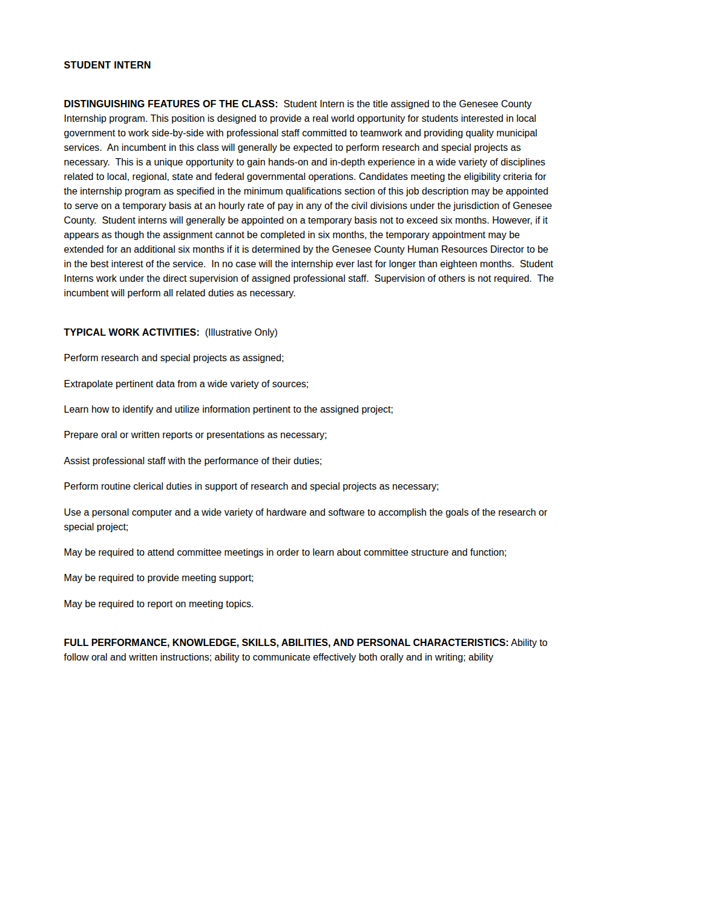STUDENT INTERN
DISTINGUISHING FEATURES OF THE CLASS: Student Intern is the title assigned to the Genesee County Internship program. This position is designed to provide a real world opportunity for students interested in local government to work side-by-side with professional staff committed to teamwork and providing quality municipal services. An incumbent in this class will generally be expected to perform research and special projects as necessary. This is a unique opportunity to gain hands-on and in-depth experience in a wide variety of disciplines related to local, regional, state and federal governmental operations. Candidates meeting the eligibility criteria for the internship program as specified in the minimum qualifications section of this job description may be appointed to serve on a temporary basis at an hourly rate of pay in any of the civil divisions under the jurisdiction of Genesee County. Student interns will generally be appointed on a temporary basis not to exceed six months. However, if it appears as though the assignment cannot be completed in six months, the temporary appointment may be extended for an additional six months if it is determined by the Genesee County Human Resources Director to be in the best interest of the service. In no case will the internship ever last for longer than eighteen months. Student Interns work under the direct supervision of assigned professional staff. Supervision of others is not required. The incumbent will perform all related duties as necessary.
TYPICAL WORK ACTIVITIES: (Illustrative Only)
Perform research and special projects as assigned;
Extrapolate pertinent data from a wide variety of sources;
Learn how to identify and utilize information pertinent to the assigned project;
Prepare oral or written reports or presentations as necessary;
Assist professional staff with the performance of their duties;
Perform routine clerical duties in support of research and special projects as necessary;
Use a personal computer and a wide variety of hardware and software to accomplish the goals of the research or special project;
May be required to attend committee meetings in order to learn about committee structure and function;
May be required to provide meeting support;
May be required to report on meeting topics.
FULL PERFORMANCE, KNOWLEDGE, SKILLS, ABILITIES, AND PERSONAL CHARACTERISTICS: Ability to follow oral and written instructions; ability to communicate effectively both orally and in writing; ability